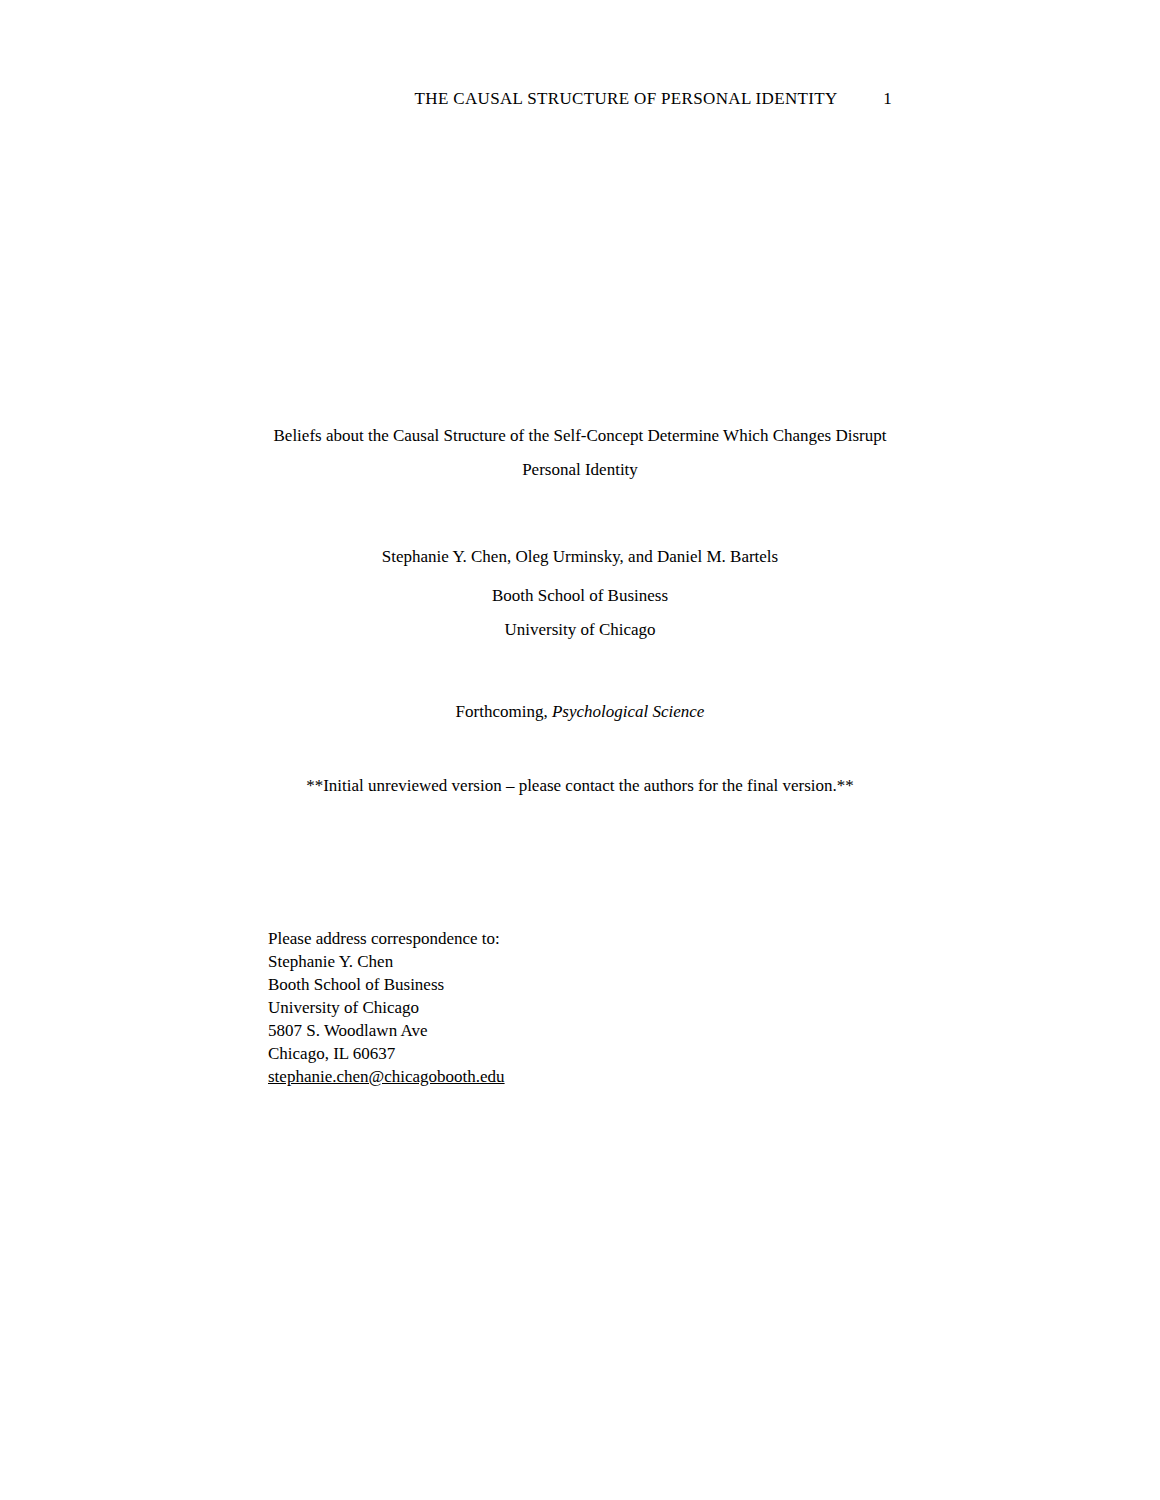The Causal Structure of Personal Identity 1
Beliefs about the Causal Structure of the Self-Concept Determine Which Changes Disrupt Personal Identity
Stephanie Y. Chen, Oleg Urminsky, and Daniel M. Bartels
Booth School of Business
University of Chicago
Forthcoming, Psychological Science
**Initial unreviewed version – please contact the authors for the final version.**
Please address correspondence to:
Stephanie Y. Chen
Booth School of Business
University of Chicago
5807 S. Woodlawn Ave
Chicago, IL 60637
stephanie.chen@chicagobooth.edu